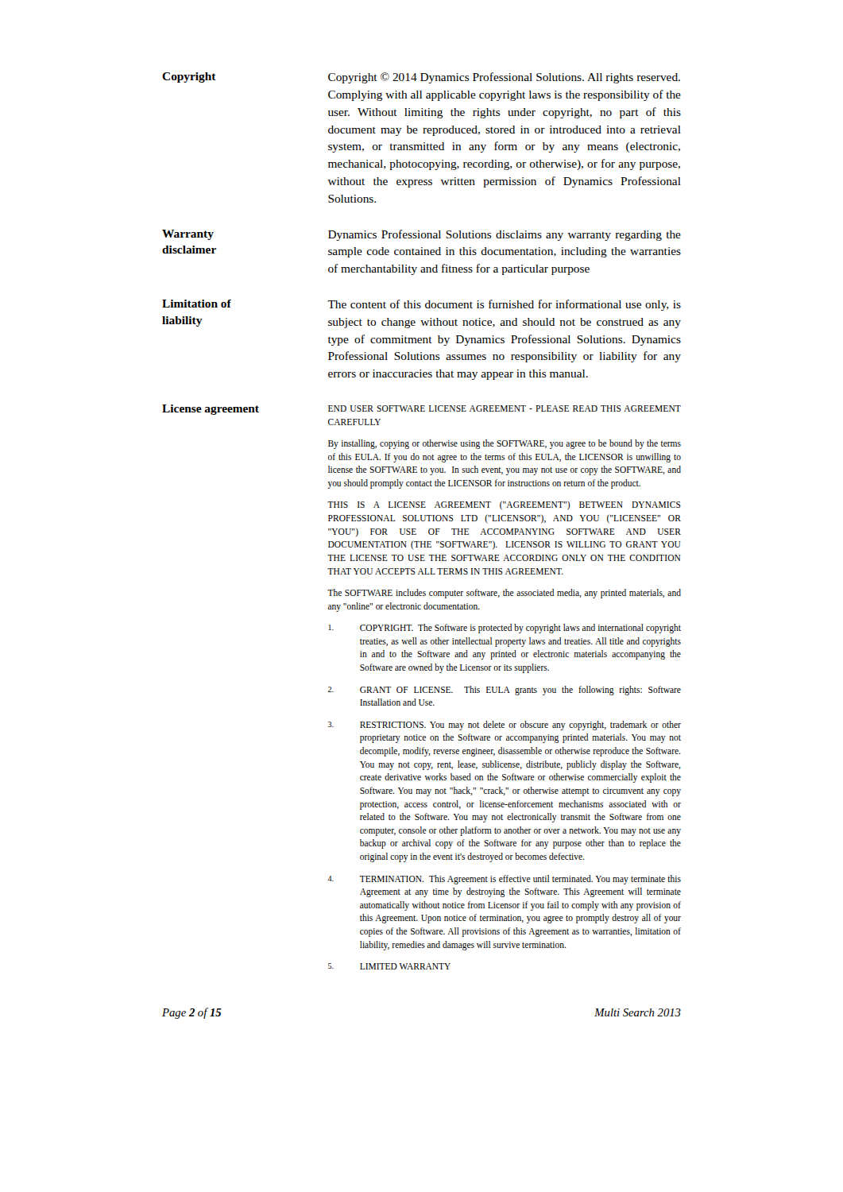Copyright
Copyright © 2014 Dynamics Professional Solutions. All rights reserved. Complying with all applicable copyright laws is the responsibility of the user. Without limiting the rights under copyright, no part of this document may be reproduced, stored in or introduced into a retrieval system, or transmitted in any form or by any means (electronic, mechanical, photocopying, recording, or otherwise), or for any purpose, without the express written permission of Dynamics Professional Solutions.
Warranty
disclaimer
Dynamics Professional Solutions disclaims any warranty regarding the sample code contained in this documentation, including the warranties of merchantability and fitness for a particular purpose
Limitation of
liability
The content of this document is furnished for informational use only, is subject to change without notice, and should not be construed as any type of commitment by Dynamics Professional Solutions. Dynamics Professional Solutions assumes no responsibility or liability for any errors or inaccuracies that may appear in this manual.
License agreement
END USER SOFTWARE LICENSE AGREEMENT - PLEASE READ THIS AGREEMENT CAREFULLY
By installing, copying or otherwise using the SOFTWARE, you agree to be bound by the terms of this EULA. If you do not agree to the terms of this EULA, the LICENSOR is unwilling to license the SOFTWARE to you. In such event, you may not use or copy the SOFTWARE, and you should promptly contact the LICENSOR for instructions on return of the product.
THIS IS A LICENSE AGREEMENT ("AGREEMENT") BETWEEN DYNAMICS PROFESSIONAL SOLUTIONS LTD ("LICENSOR"), AND YOU ("LICENSEE" OR "YOU") FOR USE OF THE ACCOMPANYING SOFTWARE AND USER DOCUMENTATION (THE "SOFTWARE"). LICENSOR IS WILLING TO GRANT YOU THE LICENSE TO USE THE SOFTWARE ACCORDING ONLY ON THE CONDITION THAT YOU ACCEPTS ALL TERMS IN THIS AGREEMENT.
The SOFTWARE includes computer software, the associated media, any printed materials, and any "online" or electronic documentation.
COPYRIGHT. The Software is protected by copyright laws and international copyright treaties, as well as other intellectual property laws and treaties. All title and copyrights in and to the Software and any printed or electronic materials accompanying the Software are owned by the Licensor or its suppliers.
GRANT OF LICENSE. This EULA grants you the following rights: Software Installation and Use.
RESTRICTIONS. You may not delete or obscure any copyright, trademark or other proprietary notice on the Software or accompanying printed materials. You may not decompile, modify, reverse engineer, disassemble or otherwise reproduce the Software. You may not copy, rent, lease, sublicense, distribute, publicly display the Software, create derivative works based on the Software or otherwise commercially exploit the Software. You may not "hack," "crack," or otherwise attempt to circumvent any copy protection, access control, or license-enforcement mechanisms associated with or related to the Software. You may not electronically transmit the Software from one computer, console or other platform to another or over a network. You may not use any backup or archival copy of the Software for any purpose other than to replace the original copy in the event it's destroyed or becomes defective.
TERMINATION. This Agreement is effective until terminated. You may terminate this Agreement at any time by destroying the Software. This Agreement will terminate automatically without notice from Licensor if you fail to comply with any provision of this Agreement. Upon notice of termination, you agree to promptly destroy all of your copies of the Software. All provisions of this Agreement as to warranties, limitation of liability, remedies and damages will survive termination.
LIMITED WARRANTY
Page 2 of 15
Multi Search 2013